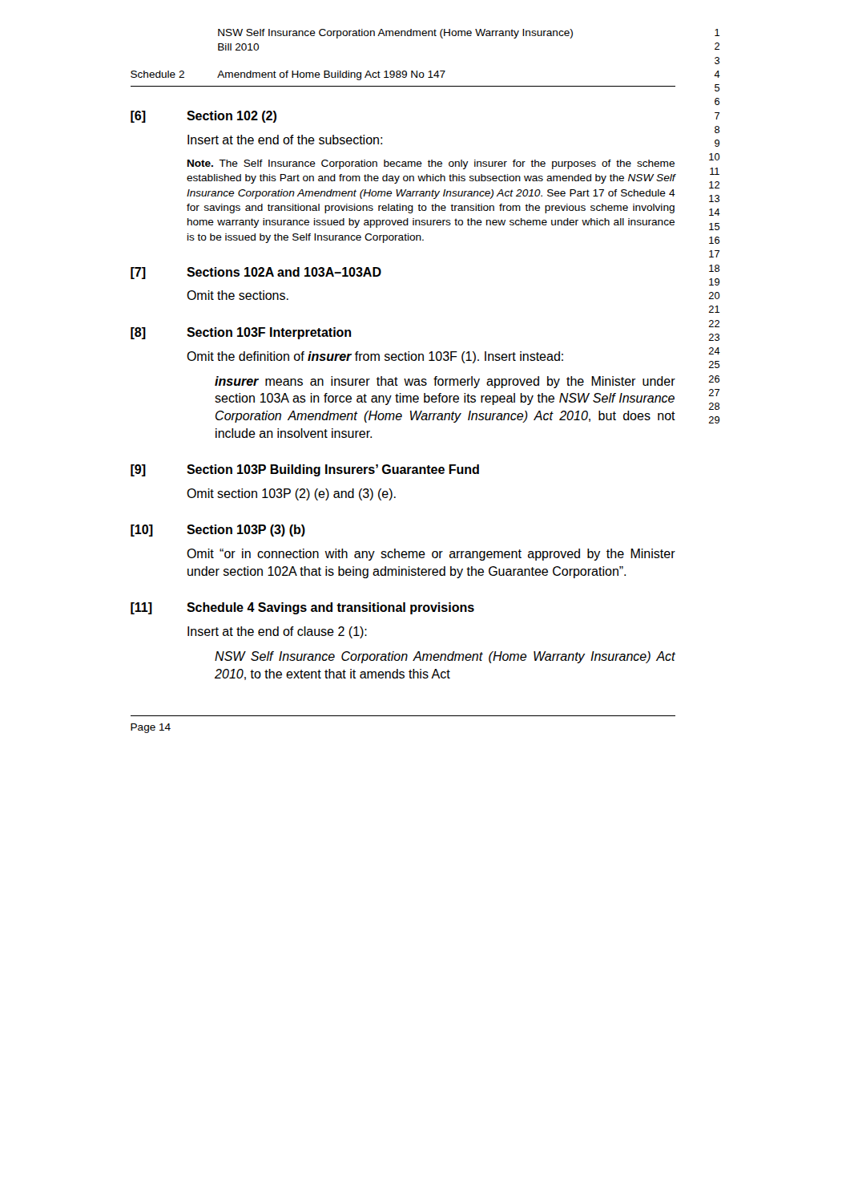NSW Self Insurance Corporation Amendment (Home Warranty Insurance)
Bill 2010
Schedule 2 Amendment of Home Building Act 1989 No 147
[6] Section 102 (2)
Insert at the end of the subsection:
Note. The Self Insurance Corporation became the only insurer for the purposes of the scheme established by this Part on and from the day on which this subsection was amended by the NSW Self Insurance Corporation Amendment (Home Warranty Insurance) Act 2010. See Part 17 of Schedule 4 for savings and transitional provisions relating to the transition from the previous scheme involving home warranty insurance issued by approved insurers to the new scheme under which all insurance is to be issued by the Self Insurance Corporation.
[7] Sections 102A and 103A–103AD
Omit the sections.
[8] Section 103F Interpretation
Omit the definition of insurer from section 103F (1). Insert instead:
insurer means an insurer that was formerly approved by the Minister under section 103A as in force at any time before its repeal by the NSW Self Insurance Corporation Amendment (Home Warranty Insurance) Act 2010, but does not include an insolvent insurer.
[9] Section 103P Building Insurers’ Guarantee Fund
Omit section 103P (2) (e) and (3) (e).
[10] Section 103P (3) (b)
Omit “or in connection with any scheme or arrangement approved by the Minister under section 102A that is being administered by the Guarantee Corporation”.
[11] Schedule 4 Savings and transitional provisions
Insert at the end of clause 2 (1):
NSW Self Insurance Corporation Amendment (Home Warranty Insurance) Act 2010, to the extent that it amends this Act
1
2
3
4
5
6
7
8
9
10
11
12
13
14
15
16
17
18
19
20
21
22
23
24
25
26
27
28
29
Page 14